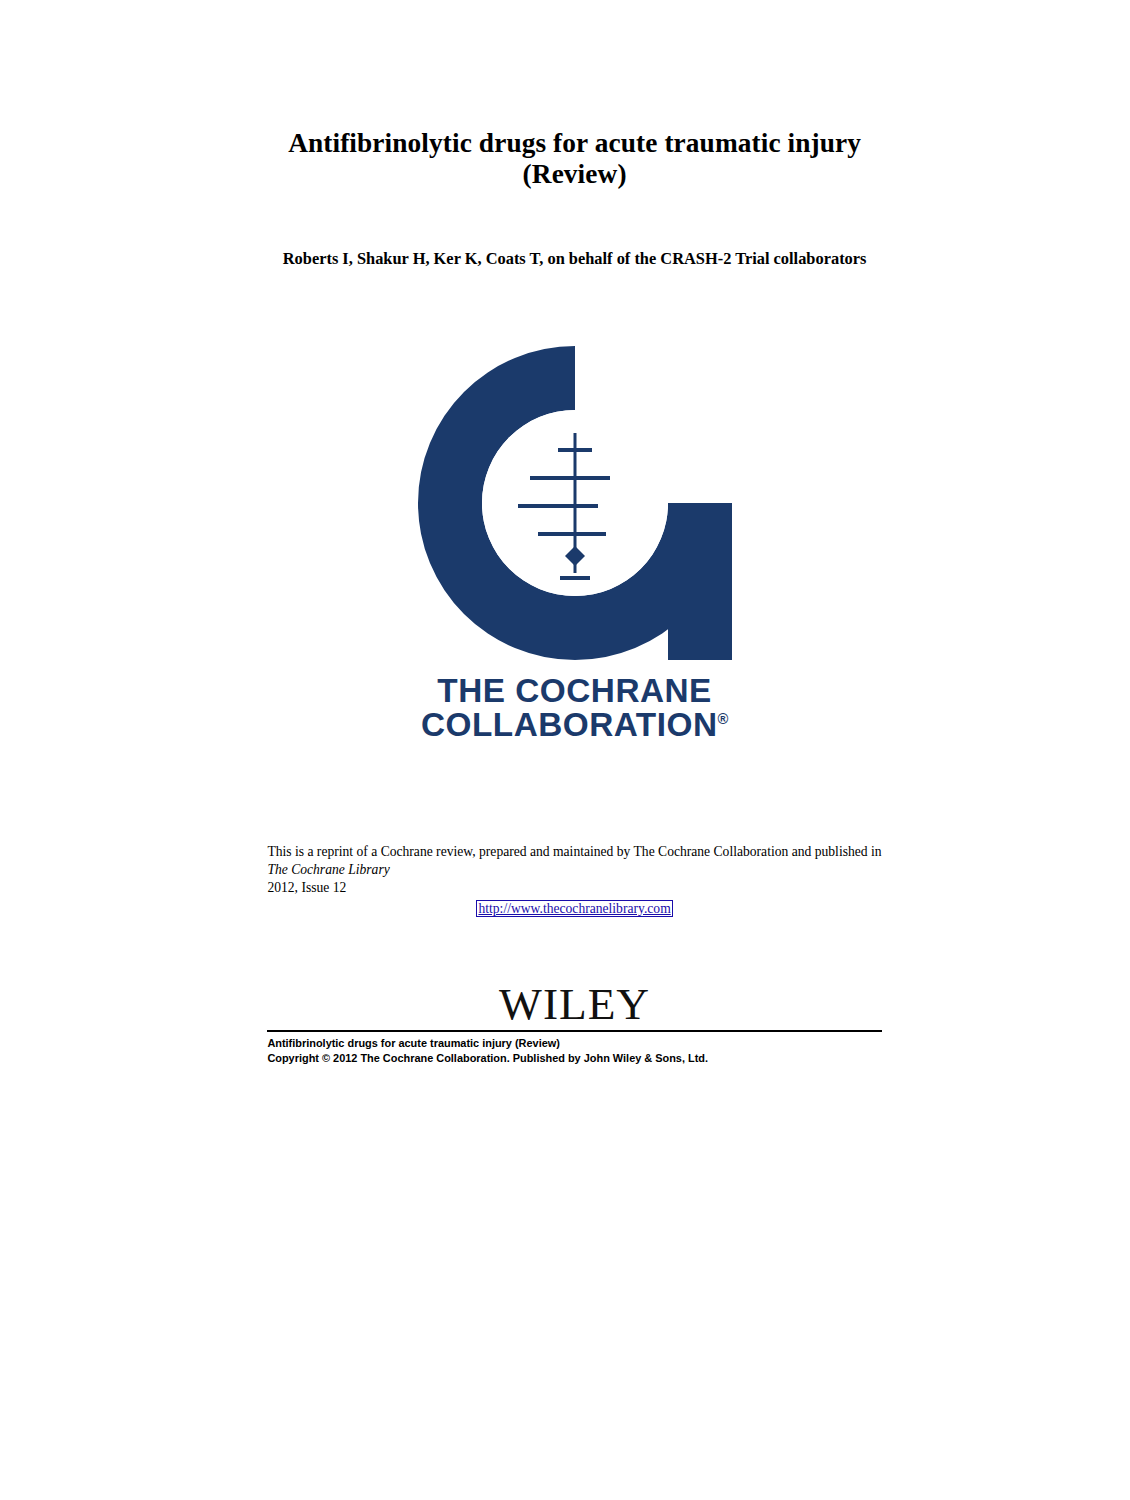Antifibrinolytic drugs for acute traumatic injury (Review)
Roberts I, Shakur H, Ker K, Coats T, on behalf of the CRASH-2 Trial collaborators
THE COCHRANE COLLABORATION®
This is a reprint of a Cochrane review, prepared and maintained by The Cochrane Collaboration and published in The Cochrane Library
2012, Issue 12
http://www.thecochranelibrary.com
WILEY
Antifibrinolytic drugs for acute traumatic injury (Review)
Copyright © 2012 The Cochrane Collaboration. Published by John Wiley & Sons, Ltd.